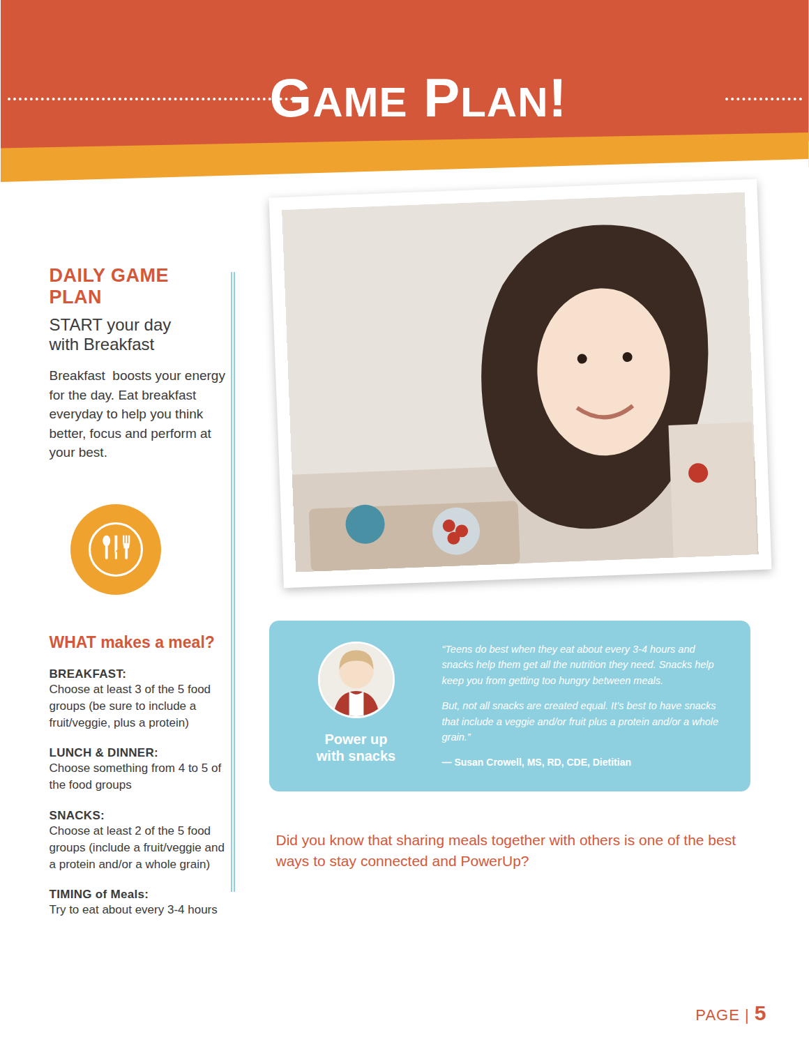GAME PLAN!
DAILY GAME PLAN
START your day
with Breakfast
Breakfast boosts your energy for the day. Eat breakfast everyday to help you think better, focus and perform at your best.
WHAT makes a meal?
BREAKFAST:
Choose at least 3 of the 5 food groups (be sure to include a fruit/veggie, plus a protein)
LUNCH & DINNER:
Choose something from 4 to 5 of the food groups
SNACKS:
Choose at least 2 of the 5 food groups (include a fruit/veggie and a protein and/or a whole grain)
TIMING of Meals:
Try to eat about every 3-4 hours
Power up
with snacks
“Teens do best when they eat about every 3-4 hours and snacks help them get all the nutrition they need. Snacks help keep you from getting too hungry between meals.
But, not all snacks are created equal. It’s best to have snacks that include a veggie and/or fruit plus a protein and/or a whole grain.”
— Susan Crowell, MS, RD, CDE, Dietitian
Did you know that sharing meals together with others is one of the best ways to stay connected and PowerUp?
PAGE | 5